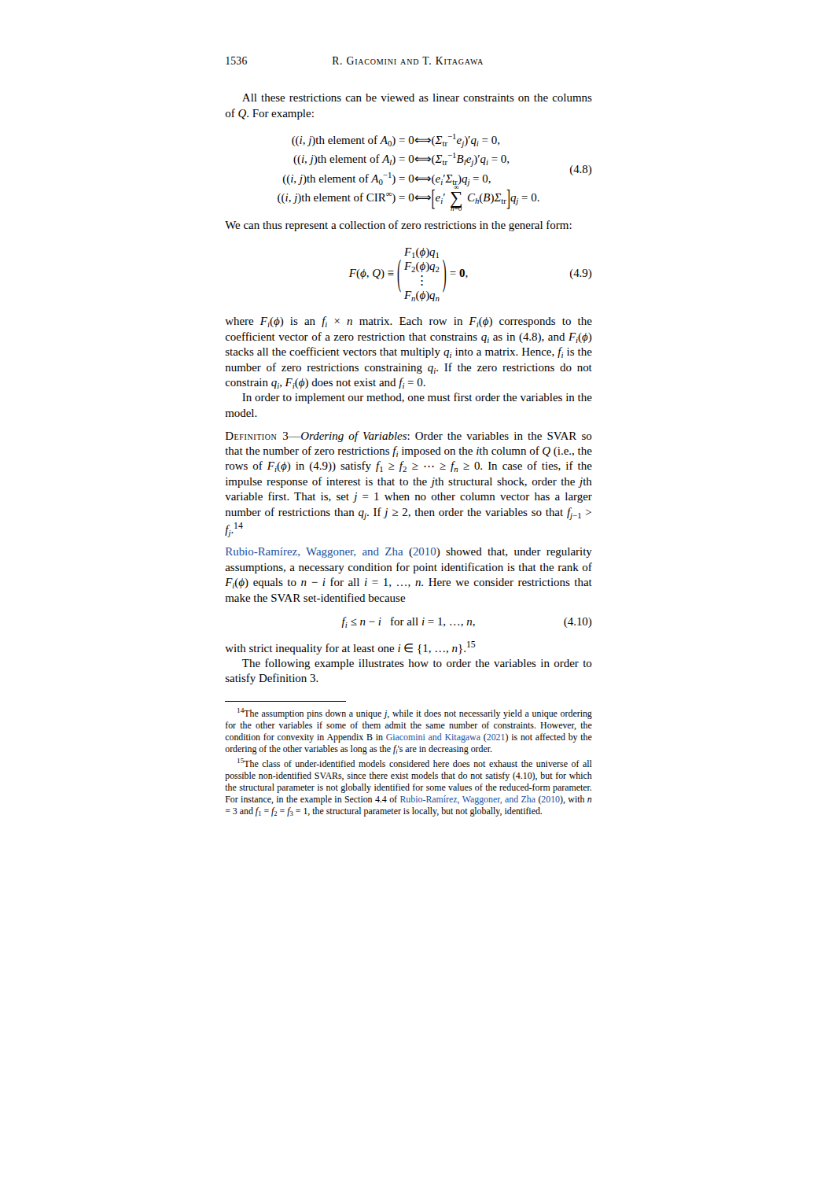1536 R. Giacomini and T. Kitagawa
All these restrictions can be viewed as linear constraints on the columns of Q. For example:
(4.8)
((i, j)th element of A0) = 0
⟺
(Σtr−1ej)′qi = 0,
((i, j)th element of Al) = 0
⟺
(Σtr−1Blej)′qi = 0,
((i, j)th element of A0−1) = 0
⟺
(ei′Σtr)qj = 0,
((i, j)th element of CIR∞) = 0
⟺
[ei′ ∞∑h=0 Ch(B)Σtr] qj = 0.
We can thus represent a collection of zero restrictions in the general form:
(4.9)
F(ϕ, Q) ≡ (
F1(ϕ)q1
F2(ϕ)q2
⋮
Fn(ϕ)qn
) = 0,
where Fi(ϕ) is an fi × n matrix. Each row in Fi(ϕ) corresponds to the coefficient vector of a zero restriction that constrains qi as in (4.8), and Fi(ϕ) stacks all the coefficient vectors that multiply qi into a matrix. Hence, fi is the number of zero restrictions constraining qi. If the zero restrictions do not constrain qi, Fi(ϕ) does not exist and fi = 0.
In order to implement our method, one must first order the variables in the model.
Definition 3—Ordering of Variables: Order the variables in the SVAR so that the number of zero restrictions fi imposed on the ith column of Q (i.e., the rows of Fi(ϕ) in (4.9)) satisfy f1 ≥ f2 ≥ ⋯ ≥ fn ≥ 0. In case of ties, if the impulse response of interest is that to the jth structural shock, order the jth variable first. That is, set j = 1 when no other column vector has a larger number of restrictions than qj. If j ≥ 2, then order the variables so that fj−1 > fj.14
Rubio-Ramírez, Waggoner, and Zha (2010) showed that, under regularity assumptions, a necessary condition for point identification is that the rank of Fi(ϕ) equals to n − i for all i = 1, …, n. Here we consider restrictions that make the SVAR set-identified because
(4.10)
fi ≤ n − i for all i = 1, …, n,
with strict inequality for at least one i ∈ {1, …, n}.15
The following example illustrates how to order the variables in order to satisfy Definition 3.
14 The assumption pins down a unique j, while it does not necessarily yield a unique ordering for the other variables if some of them admit the same number of constraints. However, the condition for convexity in Appendix B in Giacomini and Kitagawa (2021) is not affected by the ordering of the other variables as long as the fi's are in decreasing order.
15 The class of under-identified models considered here does not exhaust the universe of all possible non-identified SVARs, since there exist models that do not satisfy (4.10), but for which the structural parameter is not globally identified for some values of the reduced-form parameter. For instance, in the example in Section 4.4 of Rubio-Ramírez, Waggoner, and Zha (2010), with n = 3 and f1 = f2 = f3 = 1, the structural parameter is locally, but not globally, identified.